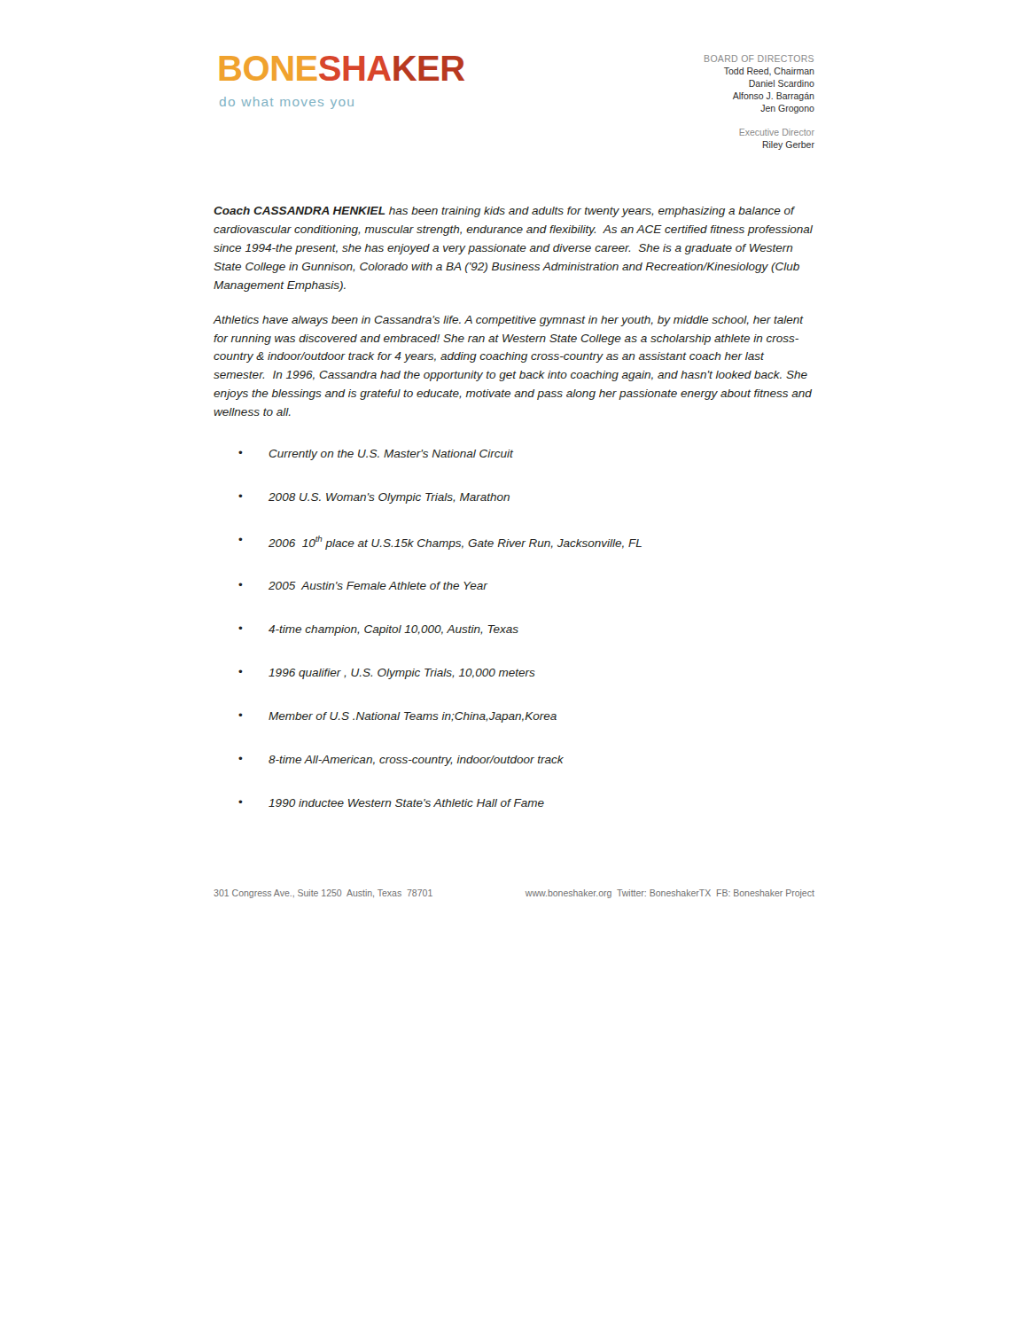BONESHAKER
do what moves you
BOARD OF DIRECTORS
Todd Reed, Chairman
Daniel Scardino
Alfonso J. Barragán
Jen Grogono
Executive Director
Riley Gerber
Coach CASSANDRA HENKIEL has been training kids and adults for twenty years, emphasizing a balance of cardiovascular conditioning, muscular strength, endurance and flexibility. As an ACE certified fitness professional since 1994-the present, she has enjoyed a very passionate and diverse career. She is a graduate of Western State College in Gunnison, Colorado with a BA ('92) Business Administration and Recreation/Kinesiology (Club Management Emphasis).
Athletics have always been in Cassandra's life. A competitive gymnast in her youth, by middle school, her talent for running was discovered and embraced! She ran at Western State College as a scholarship athlete in cross-country & indoor/outdoor track for 4 years, adding coaching cross-country as an assistant coach her last semester. In 1996, Cassandra had the opportunity to get back into coaching again, and hasn't looked back. She enjoys the blessings and is grateful to educate, motivate and pass along her passionate energy about fitness and wellness to all.
Currently on the U.S. Master's National Circuit
2008 U.S. Woman's Olympic Trials, Marathon
2006 10th place at U.S.15k Champs, Gate River Run, Jacksonville, FL
2005 Austin's Female Athlete of the Year
4-time champion, Capitol 10,000, Austin, Texas
1996 qualifier , U.S. Olympic Trials, 10,000 meters
Member of U.S .National Teams in;China,Japan,Korea
8-time All-American, cross-country, indoor/outdoor track
1990 inductee Western State's Athletic Hall of Fame
301 Congress Ave., Suite 1250 Austin, Texas 78701
www.boneshaker.org Twitter: BoneshakerTX FB: Boneshaker Project